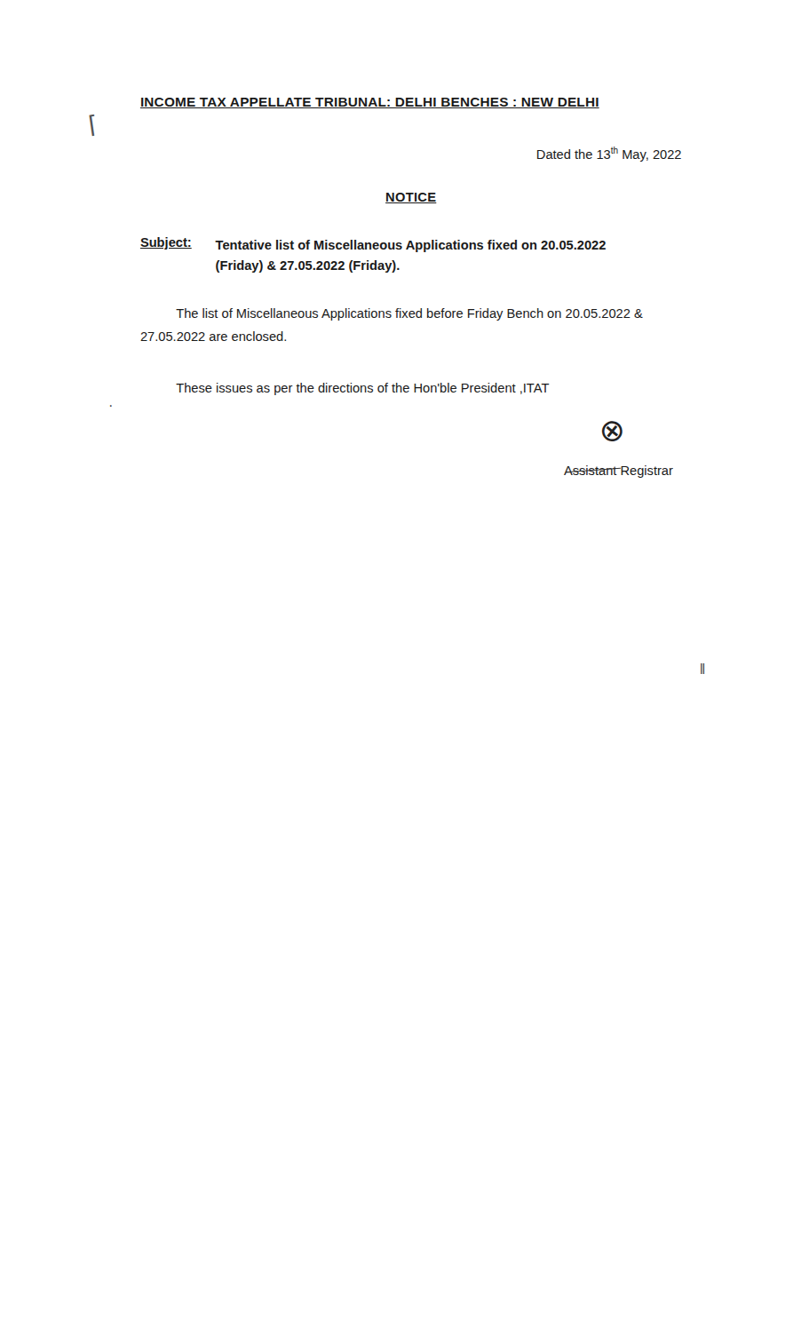⌈
INCOME TAX APPELLATE TRIBUNAL: DELHI BENCHES : NEW DELHI
Dated the 13th May, 2022
NOTICE
Subject: Tentative list of Miscellaneous Applications fixed on 20.05.2022 (Friday) & 27.05.2022 (Friday).
The list of Miscellaneous Applications fixed before Friday Bench on 20.05.2022 & 27.05.2022 are enclosed.
These issues as per the directions of the Hon'ble President ,ITAT
.
⊗ Assistant Registrar
‖